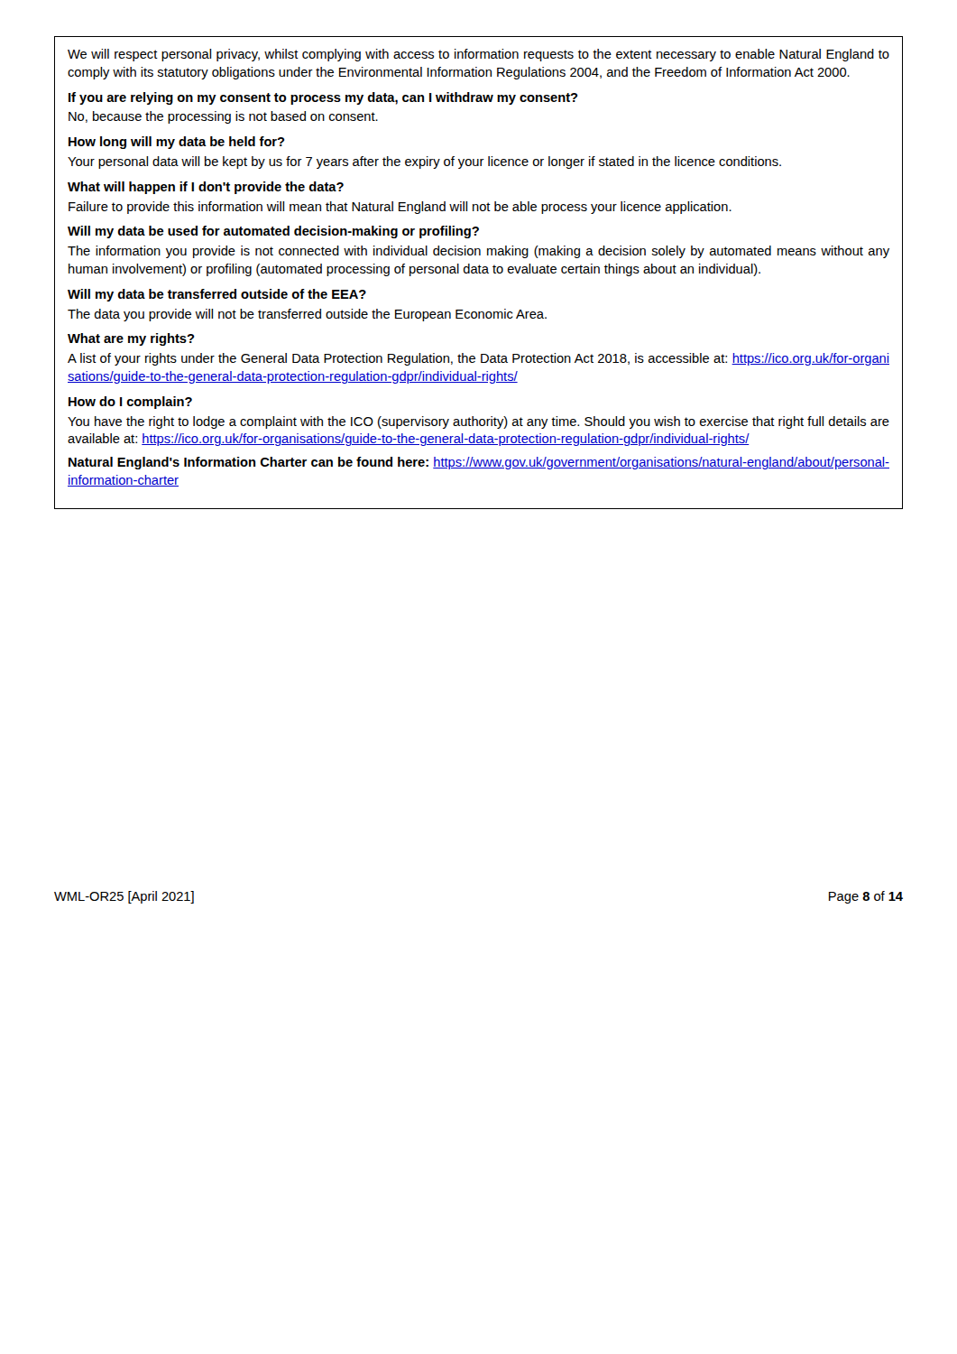We will respect personal privacy, whilst complying with access to information requests to the extent necessary to enable Natural England to comply with its statutory obligations under the Environmental Information Regulations 2004, and the Freedom of Information Act 2000.
If you are relying on my consent to process my data, can I withdraw my consent?
No, because the processing is not based on consent.
How long will my data be held for?
Your personal data will be kept by us for 7 years after the expiry of your licence or longer if stated in the licence conditions.
What will happen if I don't provide the data?
Failure to provide this information will mean that Natural England will not be able process your licence application.
Will my data be used for automated decision-making or profiling?
The information you provide is not connected with individual decision making (making a decision solely by automated means without any human involvement) or profiling (automated processing of personal data to evaluate certain things about an individual).
Will my data be transferred outside of the EEA?
The data you provide will not be transferred outside the European Economic Area.
What are my rights?
A list of your rights under the General Data Protection Regulation, the Data Protection Act 2018, is accessible at: https://ico.org.uk/for-organisations/guide-to-the-general-data-protection-regulation-gdpr/individual-rights/
How do I complain?
You have the right to lodge a complaint with the ICO (supervisory authority) at any time. Should you wish to exercise that right full details are available at: https://ico.org.uk/for-organisations/guide-to-the-general-data-protection-regulation-gdpr/individual-rights/
Natural England's Information Charter can be found here: https://www.gov.uk/government/organisations/natural-england/about/personal-information-charter
WML-OR25 [April 2021]
Page 8 of 14